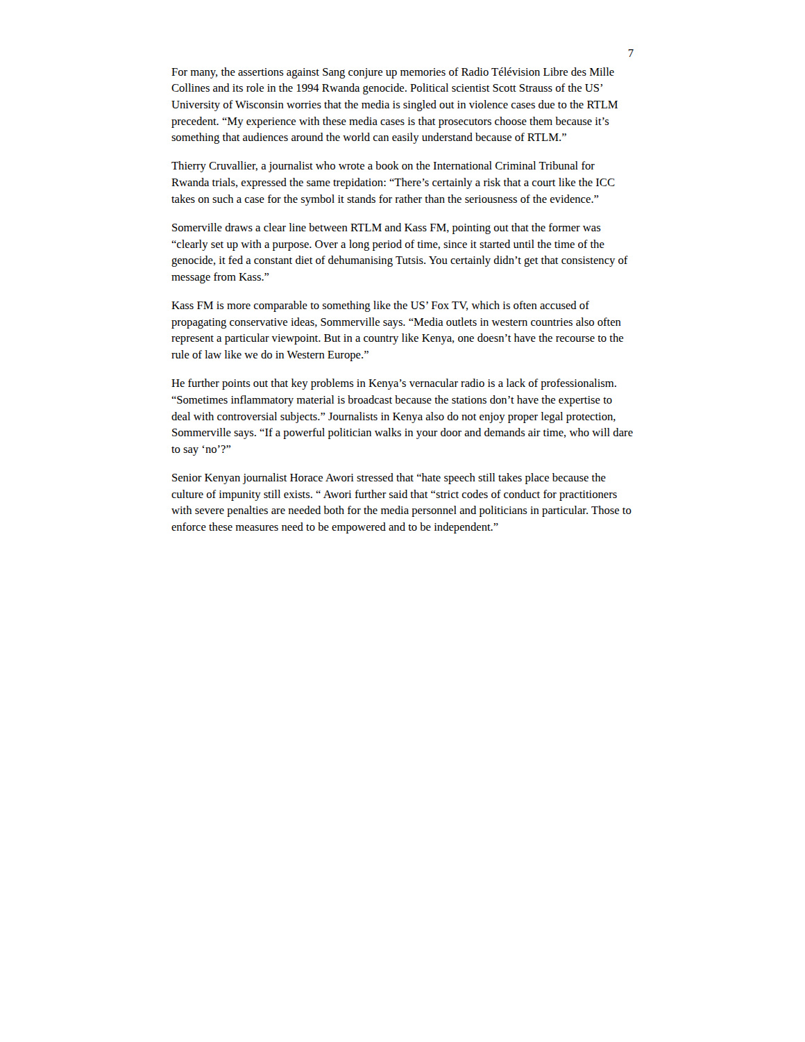7
For many, the assertions against Sang conjure up memories of Radio Télévision Libre des Mille Collines and its role in the 1994 Rwanda genocide. Political scientist Scott Strauss of the US’ University of Wisconsin worries that the media is singled out in violence cases due to the RTLM precedent. “My experience with these media cases is that prosecutors choose them because it’s something that audiences around the world can easily understand because of RTLM.”
Thierry Cruvallier, a journalist who wrote a book on the International Criminal Tribunal for Rwanda trials, expressed the same trepidation: “There’s certainly a risk that a court like the ICC takes on such a case for the symbol it stands for rather than the seriousness of the evidence.”
Somerville draws a clear line between RTLM and Kass FM, pointing out that the former was “clearly set up with a purpose. Over a long period of time, since it started until the time of the genocide, it fed a constant diet of dehumanising Tutsis. You certainly didn’t get that consistency of message from Kass.”
Kass FM is more comparable to something like the US’ Fox TV, which is often accused of propagating conservative ideas, Sommerville says. “Media outlets in western countries also often represent a particular viewpoint. But in a country like Kenya, one doesn’t have the recourse to the rule of law like we do in Western Europe.”
He further points out that key problems in Kenya’s vernacular radio is a lack of professionalism. “Sometimes inflammatory material is broadcast because the stations don’t have the expertise to deal with controversial subjects.” Journalists in Kenya also do not enjoy proper legal protection, Sommerville says. “If a powerful politician walks in your door and demands air time, who will dare to say ‘no’?”
Senior Kenyan journalist Horace Awori stressed that “hate speech still takes place because the culture of impunity still exists. “ Awori further said that “strict codes of conduct for practitioners with severe penalties are needed both for the media personnel and politicians in particular. Those to enforce these measures need to be empowered and to be independent.”